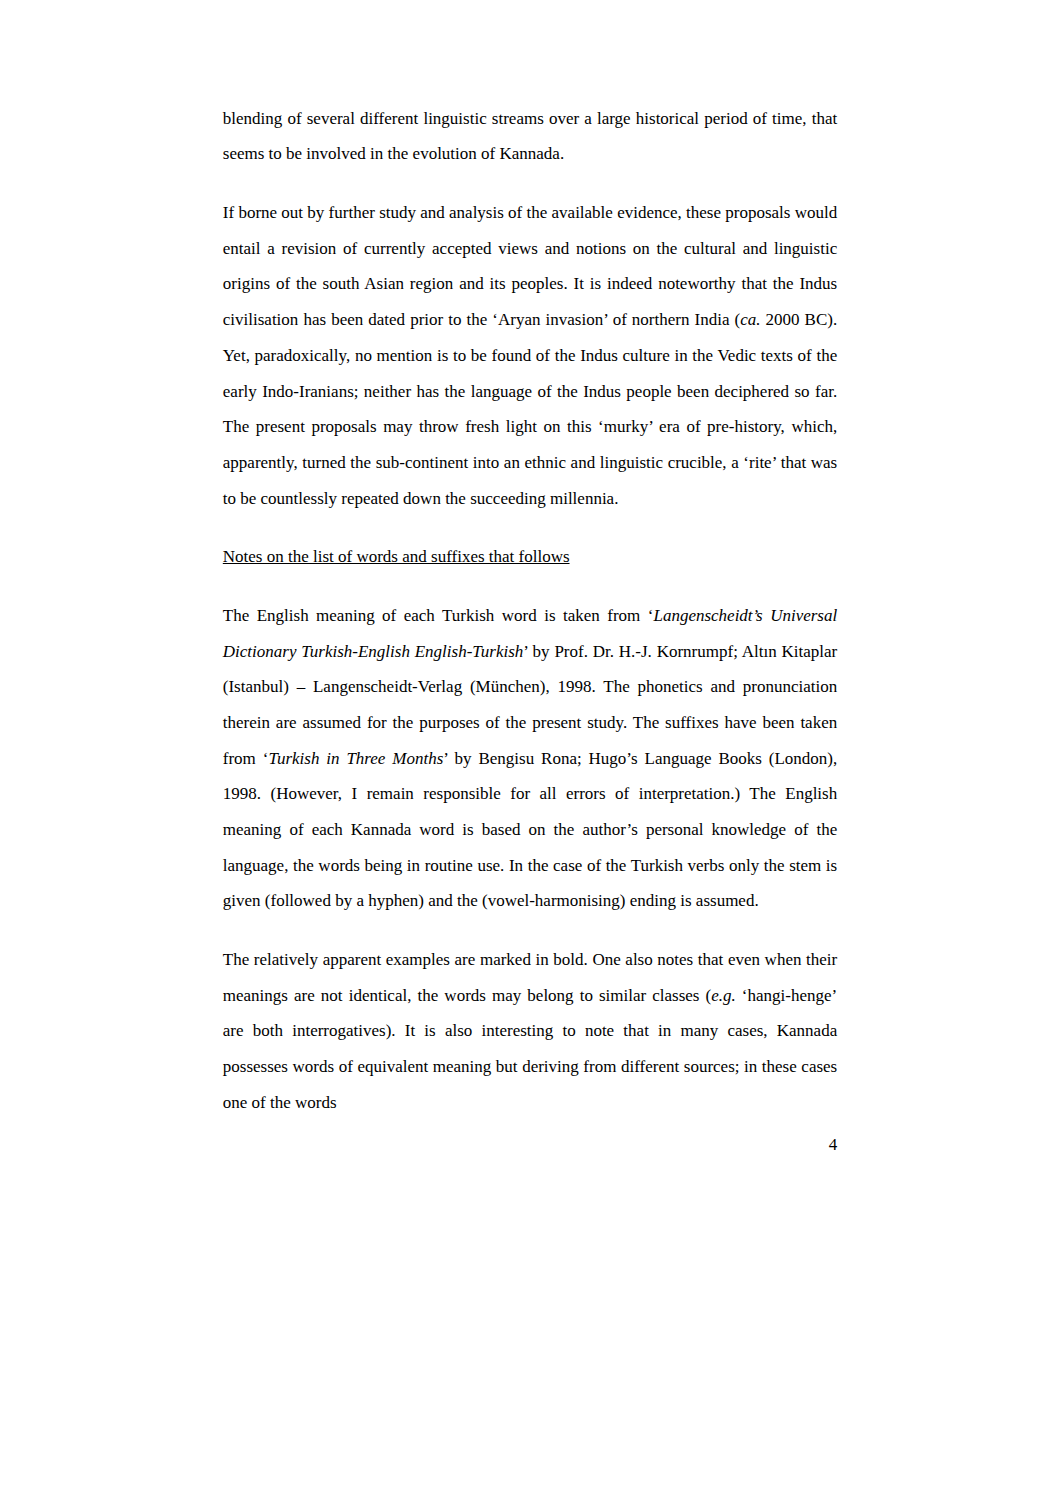blending of several different linguistic streams over a large historical period of time, that seems to be involved in the evolution of Kannada.
If borne out by further study and analysis of the available evidence, these proposals would entail a revision of currently accepted views and notions on the cultural and linguistic origins of the south Asian region and its peoples. It is indeed noteworthy that the Indus civilisation has been dated prior to the ‘Aryan invasion’ of northern India (ca. 2000 BC). Yet, paradoxically, no mention is to be found of the Indus culture in the Vedic texts of the early Indo-Iranians; neither has the language of the Indus people been deciphered so far. The present proposals may throw fresh light on this ‘murky’ era of pre-history, which, apparently, turned the sub-continent into an ethnic and linguistic crucible, a ‘rite’ that was to be countlessly repeated down the succeeding millennia.
Notes on the list of words and suffixes that follows
The English meaning of each Turkish word is taken from ‘Langenscheidt’s Universal Dictionary Turkish-English English-Turkish’ by Prof. Dr. H.-J. Kornrumpf; Altın Kitaplar (Istanbul) – Langenscheidt-Verlag (München), 1998. The phonetics and pronunciation therein are assumed for the purposes of the present study. The suffixes have been taken from ‘Turkish in Three Months’ by Bengisu Rona; Hugo’s Language Books (London), 1998. (However, I remain responsible for all errors of interpretation.) The English meaning of each Kannada word is based on the author’s personal knowledge of the language, the words being in routine use. In the case of the Turkish verbs only the stem is given (followed by a hyphen) and the (vowel-harmonising) ending is assumed.
The relatively apparent examples are marked in bold. One also notes that even when their meanings are not identical, the words may belong to similar classes (e.g. ‘hangi-henge’ are both interrogatives). It is also interesting to note that in many cases, Kannada possesses words of equivalent meaning but deriving from different sources; in these cases one of the words
4